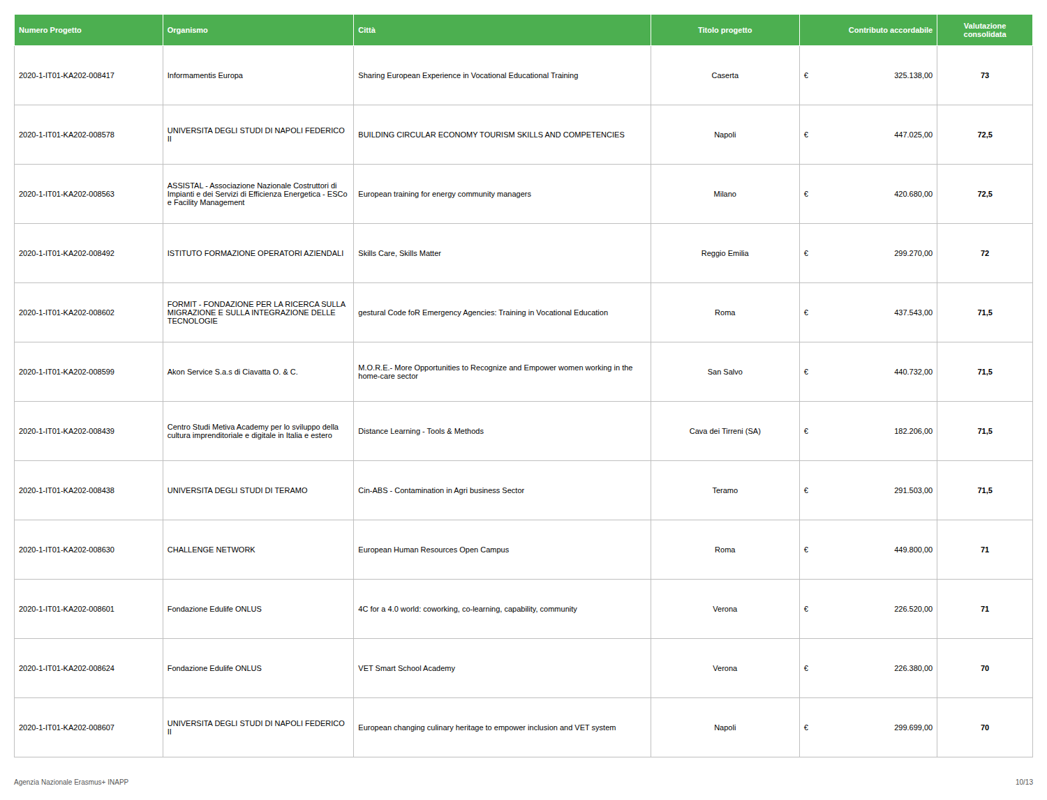| Numero Progetto | Organismo | Città | Titolo progetto | Contributo accordabile | Valutazione consolidata |
| --- | --- | --- | --- | --- | --- |
| 2020-1-IT01-KA202-008417 | Informamentis Europa | Sharing European Experience in Vocational Educational Training | Caserta | € 325.138,00 | 73 |
| 2020-1-IT01-KA202-008578 | UNIVERSITA DEGLI STUDI DI NAPOLI FEDERICO II | BUILDING CIRCULAR ECONOMY TOURISM SKILLS AND COMPETENCIES | Napoli | € 447.025,00 | 72,5 |
| 2020-1-IT01-KA202-008563 | ASSISTAL - Associazione Nazionale Costruttori di Impianti e dei Servizi di Efficienza Energetica - ESCo e Facility Management | European training for energy community managers | Milano | € 420.680,00 | 72,5 |
| 2020-1-IT01-KA202-008492 | ISTITUTO FORMAZIONE OPERATORI AZIENDALI | Skills Care, Skills Matter | Reggio Emilia | € 299.270,00 | 72 |
| 2020-1-IT01-KA202-008602 | FORMIT - FONDAZIONE PER LA RICERCA SULLA MIGRAZIONE E SULLA INTEGRAZIONE DELLE TECNOLOGIE | gestural Code foR Emergency Agencies: Training in Vocational Education | Roma | € 437.543,00 | 71,5 |
| 2020-1-IT01-KA202-008599 | Akon Service S.a.s di Ciavatta O. & C. | M.O.R.E.- More Opportunities to Recognize and Empower women working in the home-care sector | San Salvo | € 440.732,00 | 71,5 |
| 2020-1-IT01-KA202-008439 | Centro Studi Metiva Academy per lo sviluppo della cultura imprenditoriale e digitale in Italia e estero | Distance Learning - Tools & Methods | Cava dei Tirreni (SA) | € 182.206,00 | 71,5 |
| 2020-1-IT01-KA202-008438 | UNIVERSITA DEGLI STUDI DI TERAMO | Cin-ABS - Contamination in Agri business Sector | Teramo | € 291.503,00 | 71,5 |
| 2020-1-IT01-KA202-008630 | CHALLENGE NETWORK | European Human Resources Open Campus | Roma | € 449.800,00 | 71 |
| 2020-1-IT01-KA202-008601 | Fondazione Edulife ONLUS | 4C for a 4.0 world: coworking, co-learning, capability, community | Verona | € 226.520,00 | 71 |
| 2020-1-IT01-KA202-008624 | Fondazione Edulife ONLUS | VET Smart School Academy | Verona | € 226.380,00 | 70 |
| 2020-1-IT01-KA202-008607 | UNIVERSITA DEGLI STUDI DI NAPOLI FEDERICO II | European changing culinary heritage to empower inclusion and VET system | Napoli | € 299.699,00 | 70 |
Agenzia Nazionale Erasmus+ INAPP 10/13